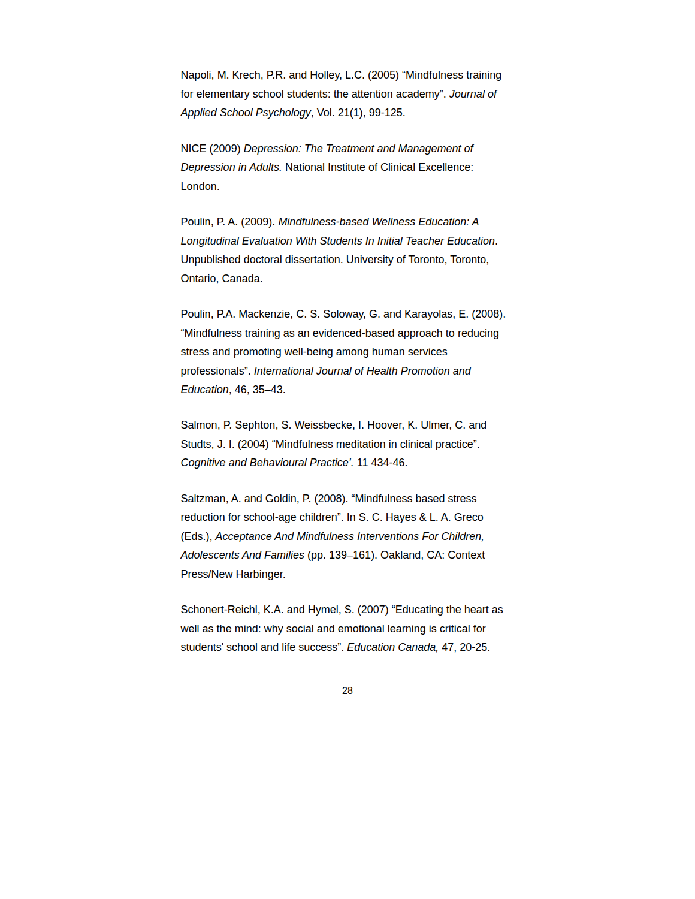Napoli, M. Krech, P.R. and Holley, L.C. (2005) “Mindfulness training for elementary school students: the attention academy”. Journal of Applied School Psychology, Vol. 21(1), 99-125.
NICE (2009) Depression: The Treatment and Management of Depression in Adults. National Institute of Clinical Excellence: London.
Poulin, P. A. (2009). Mindfulness-based Wellness Education: A Longitudinal Evaluation With Students In Initial Teacher Education. Unpublished doctoral dissertation. University of Toronto, Toronto, Ontario, Canada.
Poulin, P.A. Mackenzie, C. S. Soloway, G. and Karayolas, E. (2008). “Mindfulness training as an evidenced-based approach to reducing stress and promoting well-being among human services professionals”. International Journal of Health Promotion and Education, 46, 35–43.
Salmon, P. Sephton, S. Weissbecke, I. Hoover, K. Ulmer, C. and Studts, J. I. (2004) “Mindfulness meditation in clinical practice”. Cognitive and Behavioural Practice’. 11 434-46.
Saltzman, A. and Goldin, P. (2008). “Mindfulness based stress reduction for school-age children”. In S. C. Hayes & L. A. Greco (Eds.), Acceptance And Mindfulness Interventions For Children, Adolescents And Families (pp. 139–161). Oakland, CA: Context Press/New Harbinger.
Schonert-Reichl, K.A. and Hymel, S. (2007) “Educating the heart as well as the mind: why social and emotional learning is critical for students' school and life success”. Education Canada, 47, 20-25.
28